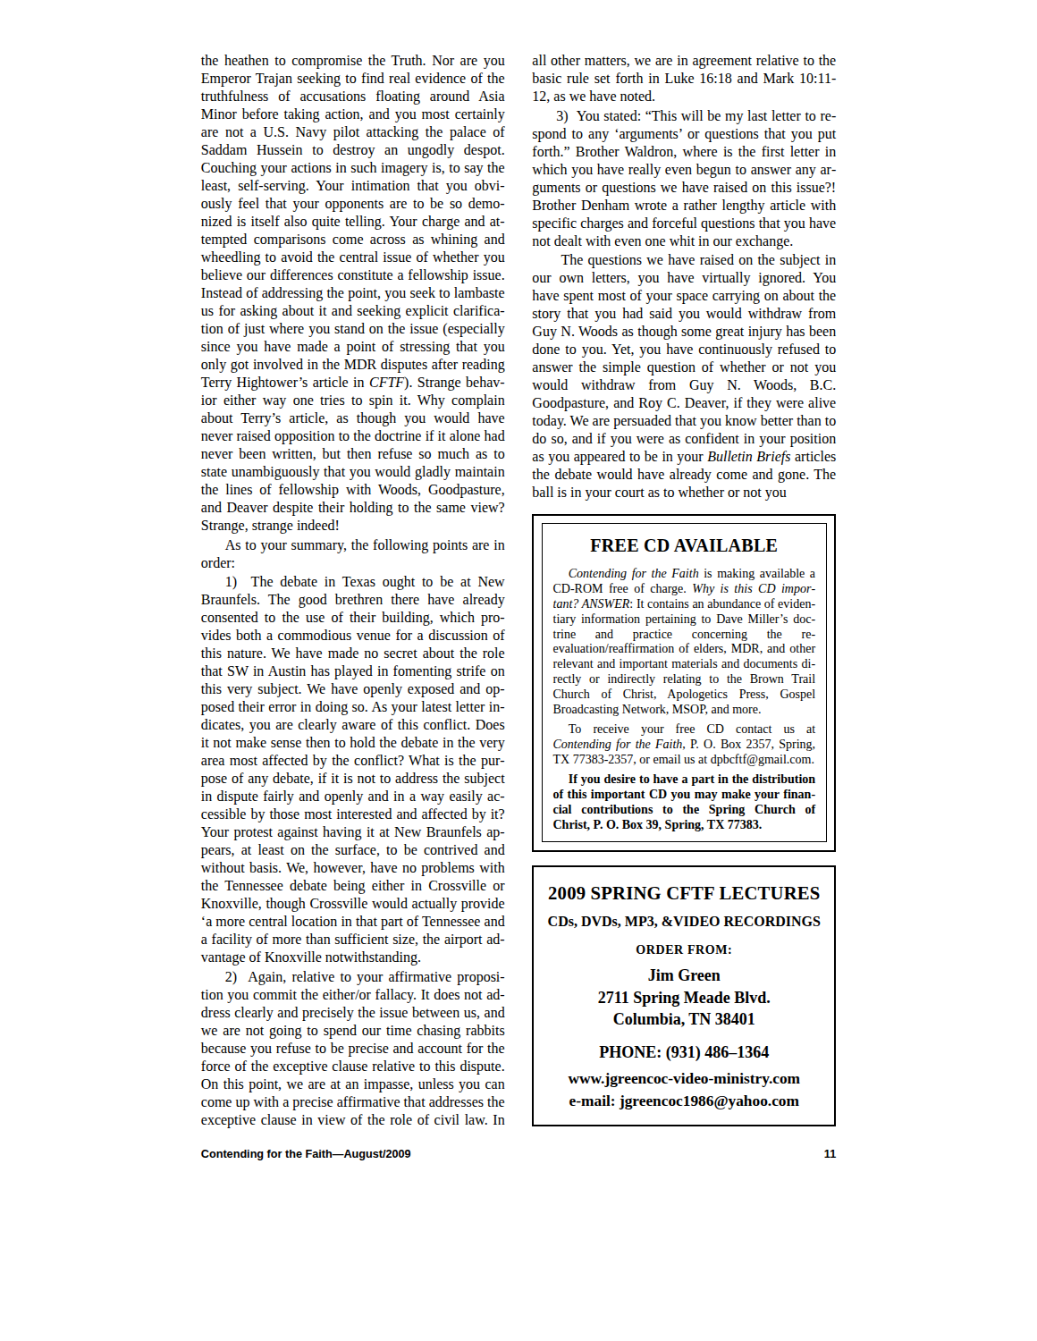the heathen to compromise the Truth. Nor are you Emperor Trajan seeking to find real evidence of the truthfulness of accusations floating around Asia Minor before taking action, and you most certainly are not a U.S. Navy pilot attacking the palace of Saddam Hussein to destroy an ungodly despot. Couching your actions in such imagery is, to say the least, self-serving. Your intimation that you obviously feel that your opponents are to be so demonized is itself also quite telling. Your charge and attempted comparisons come across as whining and wheedling to avoid the central issue of whether you believe our differences constitute a fellowship issue. Instead of addressing the point, you seek to lambaste us for asking about it and seeking explicit clarification of just where you stand on the issue (especially since you have made a point of stressing that you only got involved in the MDR disputes after reading Terry Hightower’s article in CFTF). Strange behavior either way one tries to spin it. Why complain about Terry’s article, as though you would have never raised opposition to the doctrine if it alone had never been written, but then refuse so much as to state unambiguously that you would gladly maintain the lines of fellowship with Woods, Goodpasture, and Deaver despite their holding to the same view? Strange, strange indeed!
As to your summary, the following points are in order:
1) The debate in Texas ought to be at New Braunfels. The good brethren there have already consented to the use of their building, which provides both a commodious venue for a discussion of this nature. We have made no secret about the role that SW in Austin has played in fomenting strife on this very subject. We have openly exposed and opposed their error in doing so. As your latest letter indicates, you are clearly aware of this conflict. Does it not make sense then to hold the debate in the very area most affected by the conflict? What is the purpose of any debate, if it is not to address the subject in dispute fairly and openly and in a way easily accessible by those most interested and affected by it? Your protest against having it at New Braunfels appears, at least on the surface, to be contrived and without basis. We, however, have no problems with the Tennessee debate being either in Crossville or Knoxville, though Crossville would actually provide ‘a more central location in that part of Tennessee and a facility of more than sufficient size, the airport advantage of Knoxville notwithstanding.
2) Again, relative to your affirmative proposition you commit the either/or fallacy. It does not address clearly and precisely the issue between us, and we are not going to spend our time chasing rabbits because you refuse to be precise and account for the force of the exceptive clause relative to this dispute. On this point, we are at an impasse, unless you can come up with a precise affirmative that addresses the exceptive clause in view of the role of civil law. In all other matters, we are in agreement relative to the basic rule set forth in Luke 16:18 and Mark 10:11-12, as we have noted.
3) You stated: “This will be my last letter to respond to any ‘arguments’ or questions that you put forth.” Brother Waldron, where is the first letter in which you have really even begun to answer any arguments or questions we have raised on this issue?! Brother Denham wrote a rather lengthy article with specific charges and forceful questions that you have not dealt with even one whit in our exchange.
The questions we have raised on the subject in our own letters, you have virtually ignored. You have spent most of your space carrying on about the story that you had said you would withdraw from Guy N. Woods as though some great injury has been done to you. Yet, you have continuously refused to answer the simple question of whether or not you would withdraw from Guy N. Woods, B.C. Goodpasture, and Roy C. Deaver, if they were alive today. We are persuaded that you know better than to do so, and if you were as confident in your position as you appeared to be in your Bulletin Briefs articles the debate would have already come and gone. The ball is in your court as to whether or not you
FREE CD AVAILABLE
Contending for the Faith is making available a CD-ROM free of charge. Why is this CD important? ANSWER: It contains an abundance of evidentiary information pertaining to Dave Miller’s doctrine and practice concerning the re-evaluation/reaffirmation of elders, MDR, and other relevant and important materials and documents directly or indirectly relating to the Brown Trail Church of Christ, Apologetics Press, Gospel Broadcasting Network, MSOP, and more.
To receive your free CD contact us at Contending for the Faith, P. O. Box 2357, Spring, TX 77383-2357, or email us at dpbcftf@gmail.com.
If you desire to have a part in the distribution of this important CD you may make your financial contributions to the Spring Church of Christ, P. O. Box 39, Spring, TX 77383.
2009 SPRING CFTF LECTURES
CDs, DVDs, MP3, &VIDEO RECORDINGS
ORDER FROM:
Jim Green
2711 Spring Meade Blvd.
Columbia, TN 38401
PHONE: (931) 486–1364
www.jgreencoc-video-ministry.com
e-mail: jgreencoc1986@yahoo.com
Contending for the Faith—August/2009 11